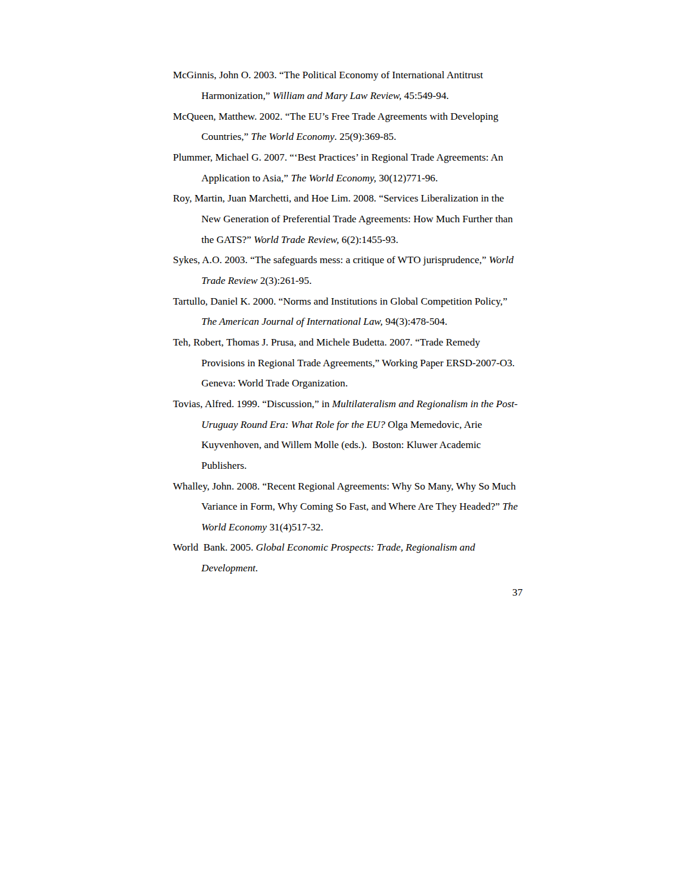McGinnis, John O. 2003. “The Political Economy of International Antitrust Harmonization,” William and Mary Law Review, 45:549-94.
McQueen, Matthew. 2002. “The EU’s Free Trade Agreements with Developing Countries,” The World Economy. 25(9):369-85.
Plummer, Michael G. 2007. “‘Best Practices’ in Regional Trade Agreements: An Application to Asia,” The World Economy, 30(12)771-96.
Roy, Martin, Juan Marchetti, and Hoe Lim. 2008. “Services Liberalization in the New Generation of Preferential Trade Agreements: How Much Further than the GATS?” World Trade Review, 6(2):1455-93.
Sykes, A.O. 2003. “The safeguards mess: a critique of WTO jurisprudence,” World Trade Review 2(3):261-95.
Tartullo, Daniel K. 2000. “Norms and Institutions in Global Competition Policy,” The American Journal of International Law, 94(3):478-504.
Teh, Robert, Thomas J. Prusa, and Michele Budetta. 2007. “Trade Remedy Provisions in Regional Trade Agreements,” Working Paper ERSD-2007-O3. Geneva: World Trade Organization.
Tovias, Alfred. 1999. “Discussion,” in Multilateralism and Regionalism in the Post-Uruguay Round Era: What Role for the EU? Olga Memedovic, Arie Kuyvenhoven, and Willem Molle (eds.). Boston: Kluwer Academic Publishers.
Whalley, John. 2008. “Recent Regional Agreements: Why So Many, Why So Much Variance in Form, Why Coming So Fast, and Where Are They Headed?” The World Economy 31(4)517-32.
World Bank. 2005. Global Economic Prospects: Trade, Regionalism and Development.
37